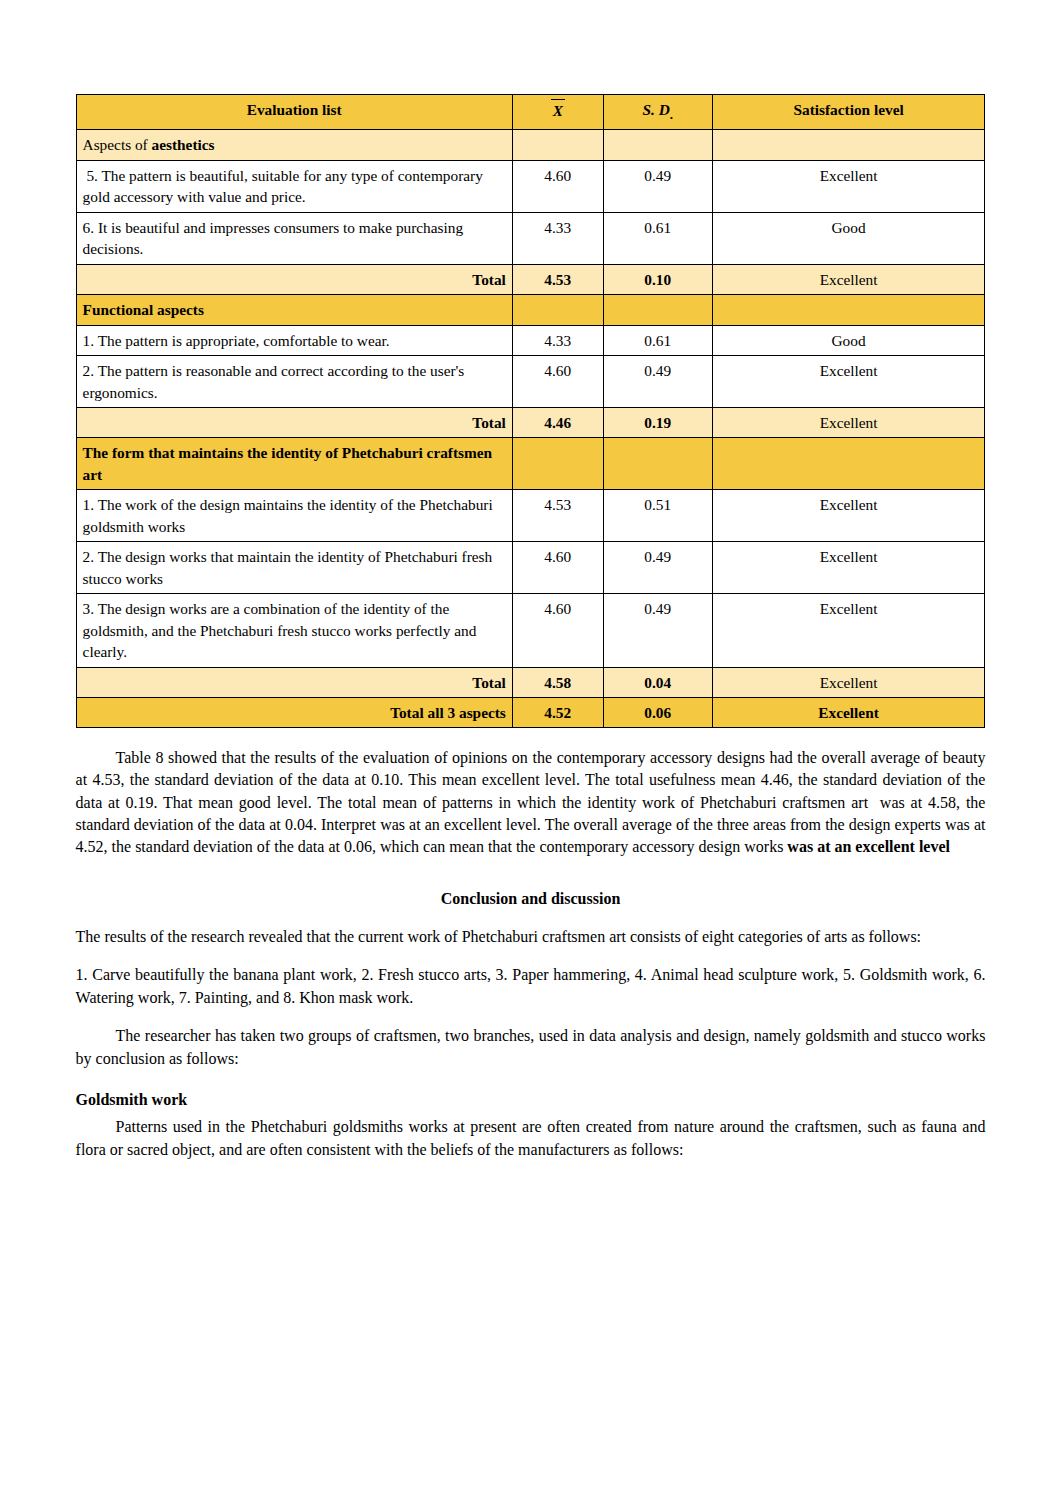| Evaluation list | X | S. D . | Satisfaction level |
| --- | --- | --- | --- |
| Aspects of aesthetics | | | |
| 5. The pattern is beautiful, suitable for any type of contemporary gold accessory with value and price. | 4.60 | 0.49 | Excellent |
| 6. It is beautiful and impresses consumers to make purchasing decisions. | 4.33 | 0.61 | Good |
| Total | 4.53 | 0.10 | Excellent |
| Functional aspects | | | |
| 1. The pattern is appropriate, comfortable to wear. | 4.33 | 0.61 | Good |
| 2. The pattern is reasonable and correct according to the user's ergonomics. | 4.60 | 0.49 | Excellent |
| Total | 4.46 | 0.19 | Excellent |
| The form that maintains the identity of Phetchaburi craftsmen art | | | |
| 1. The work of the design maintains the identity of the Phetchaburi goldsmith works | 4.53 | 0.51 | Excellent |
| 2. The design works that maintain the identity of Phetchaburi fresh stucco works | 4.60 | 0.49 | Excellent |
| 3. The design works are a combination of the identity of the goldsmith, and the Phetchaburi fresh stucco works perfectly and clearly. | 4.60 | 0.49 | Excellent |
| Total | 4.58 | 0.04 | Excellent |
| Total all 3 aspects | 4.52 | 0.06 | Excellent |
Table 8 showed that the results of the evaluation of opinions on the contemporary accessory designs had the overall average of beauty at 4.53, the standard deviation of the data at 0.10. This mean excellent level. The total usefulness mean 4.46, the standard deviation of the data at 0.19. That mean good level. The total mean of patterns in which the identity work of Phetchaburi craftsmen art was at 4.58, the standard deviation of the data at 0.04. Interpret was at an excellent level. The overall average of the three areas from the design experts was at 4.52, the standard deviation of the data at 0.06, which can mean that the contemporary accessory design works was at an excellent level
Conclusion and discussion
The results of the research revealed that the current work of Phetchaburi craftsmen art consists of eight categories of arts as follows:
1. Carve beautifully the banana plant work, 2. Fresh stucco arts, 3. Paper hammering, 4. Animal head sculpture work, 5. Goldsmith work, 6. Watering work, 7. Painting, and 8. Khon mask work.
The researcher has taken two groups of craftsmen, two branches, used in data analysis and design, namely goldsmith and stucco works by conclusion as follows:
Goldsmith work
Patterns used in the Phetchaburi goldsmiths works at present are often created from nature around the craftsmen, such as fauna and flora or sacred object, and are often consistent with the beliefs of the manufacturers as follows: